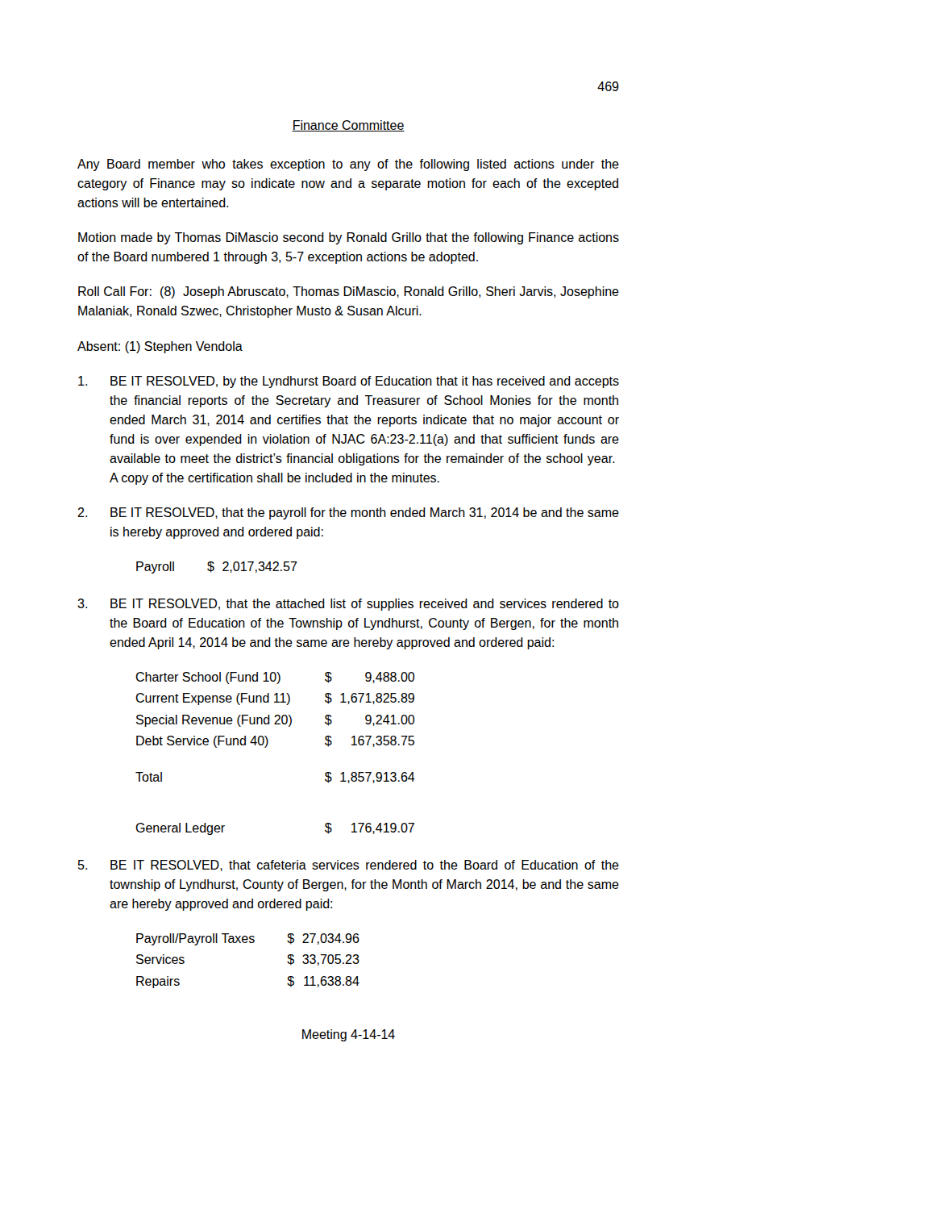469
Finance Committee
Any Board member who takes exception to any of the following listed actions under the category of Finance may so indicate now and a separate motion for each of the excepted actions will be entertained.
Motion made by Thomas DiMascio second by Ronald Grillo that the following Finance actions of the Board numbered 1 through 3, 5-7 exception actions be adopted.
Roll Call For: (8) Joseph Abruscato, Thomas DiMascio, Ronald Grillo, Sheri Jarvis, Josephine Malaniak, Ronald Szwec, Christopher Musto & Susan Alcuri.
Absent: (1) Stephen Vendola
1.
BE IT RESOLVED, by the Lyndhurst Board of Education that it has received and accepts the financial reports of the Secretary and Treasurer of School Monies for the month ended March 31, 2014 and certifies that the reports indicate that no major account or fund is over expended in violation of NJAC 6A:23-2.11(a) and that sufficient funds are available to meet the district’s financial obligations for the remainder of the school year. A copy of the certification shall be included in the minutes.
2.
BE IT RESOLVED, that the payroll for the month ended March 31, 2014 be and the same is hereby approved and ordered paid:
| Payroll | $ | 2,017,342.57 |
3.
BE IT RESOLVED, that the attached list of supplies received and services rendered to the Board of Education of the Township of Lyndhurst, County of Bergen, for the month ended April 14, 2014 be and the same are hereby approved and ordered paid:
| Charter School (Fund 10) | $ | 9,488.00 |
| Current Expense (Fund 11) | $ | 1,671,825.89 |
| Special Revenue (Fund 20) | $ | 9,241.00 |
| Debt Service (Fund 40) | $ | 167,358.75 |
| Total | $ | 1,857,913.64 |
| General Ledger | $ | 176,419.07 |
5.
BE IT RESOLVED, that cafeteria services rendered to the Board of Education of the township of Lyndhurst, County of Bergen, for the Month of March 2014, be and the same are hereby approved and ordered paid:
| Payroll/Payroll Taxes | $ | 27,034.96 |
| Services | $ | 33,705.23 |
| Repairs | $ | 11,638.84 |
Meeting 4-14-14